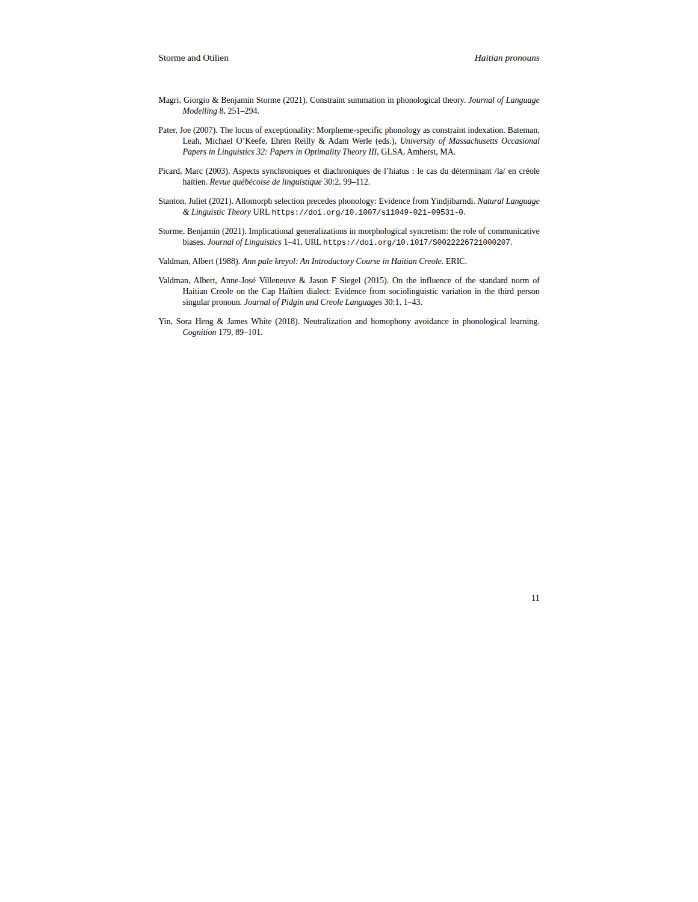Storme and Otilien Haitian pronouns
Magri, Giorgio & Benjamin Storme (2021). Constraint summation in phonological theory. Journal of Language Modelling 8, 251–294.
Pater, Joe (2007). The locus of exceptionality: Morpheme-specific phonology as constraint indexation. Bateman, Leah, Michael O’Keefe, Ehren Reilly & Adam Werle (eds.), University of Massachusetts Occasional Papers in Linguistics 32: Papers in Optimality Theory III, GLSA, Amherst, MA.
Picard, Marc (2003). Aspects synchroniques et diachroniques de l’hiatus : le cas du déterminant /la/ en créole haïtien. Revue québécoise de linguistique 30:2, 99–112.
Stanton, Juliet (2021). Allomorph selection precedes phonology: Evidence from Yindjibarndi. Natural Language & Linguistic Theory URL https://doi.org/10.1007/s11049-021-09531-0.
Storme, Benjamin (2021). Implicational generalizations in morphological syncretism: the role of communicative biases. Journal of Linguistics 1–41, URL https://doi.org/10.1017/S0022226721000207.
Valdman, Albert (1988). Ann pale kreyol: An Introductory Course in Haitian Creole. ERIC.
Valdman, Albert, Anne-José Villeneuve & Jason F Siegel (2015). On the influence of the standard norm of Haitian Creole on the Cap Haïtien dialect: Evidence from sociolinguistic variation in the third person singular pronoun. Journal of Pidgin and Creole Languages 30:1, 1–43.
Yin, Sora Heng & James White (2018). Neutralization and homophony avoidance in phonological learning. Cognition 179, 89–101.
11